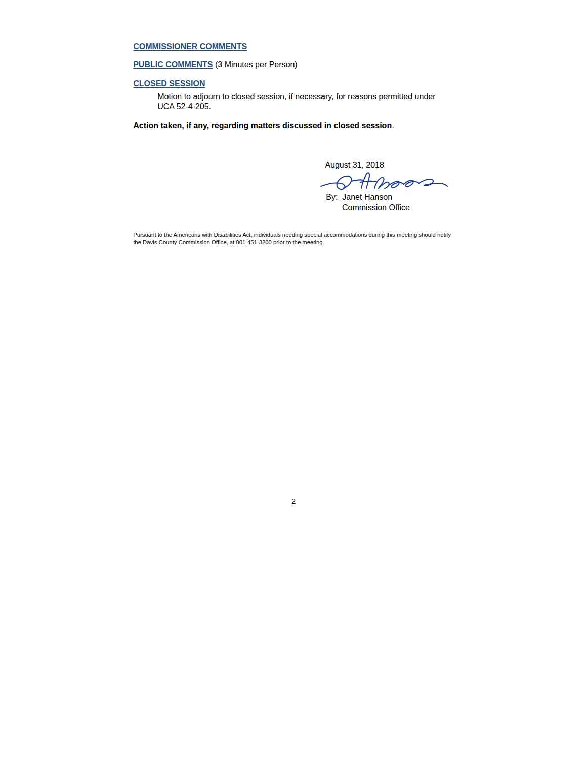COMMISSIONER COMMENTS
PUBLIC COMMENTS (3 Minutes per Person)
CLOSED SESSION
Motion to adjourn to closed session, if necessary, for reasons permitted under UCA 52-4-205.
Action taken, if any, regarding matters discussed in closed session.
August 31, 2018
By: Janet Hanson
Commission Office
Pursuant to the Americans with Disabilities Act, individuals needing special accommodations during this meeting should notify the Davis County Commission Office, at 801-451-3200 prior to the meeting.
2